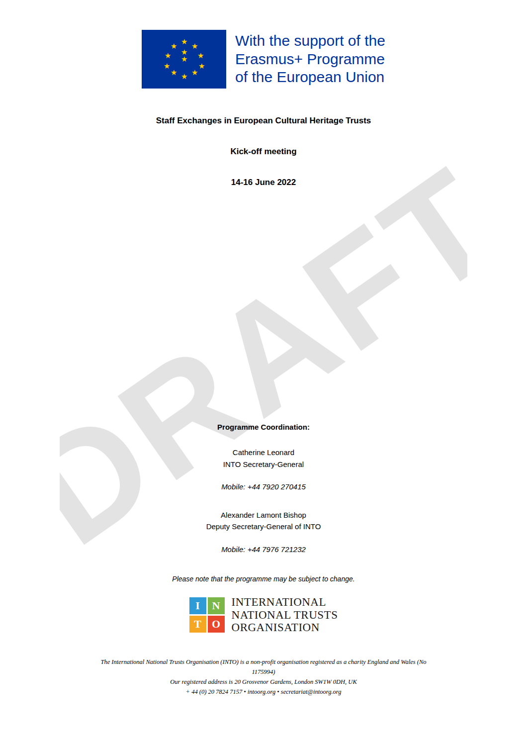DRAFT
★ ★ ★ ★ ★ ★ ★ ★ ★ ★ ★ ★
With the support of the
Erasmus+ Programme
of the European Union
Staff Exchanges in European Cultural Heritage Trusts
Kick-off meeting
14-16 June 2022
Programme Coordination:
Catherine Leonard
INTO Secretary-General
Mobile: +44 7920 270415
Alexander Lamont Bishop
Deputy Secretary-General of INTO
Mobile: +44 7976 721232
Please note that the programme may be subject to change.
I
N
T
O
INTERNATIONAL
NATIONAL TRUSTS
ORGANISATION
The International National Trusts Organisation (INTO) is a non-profit organisation registered as a charity England and Wales (No 1175994)
Our registered address is 20 Grosvenor Gardens, London SW1W 0DH, UK
+ 44 (0) 20 7824 7157 • intoorg.org • secretariat@intoorg.org